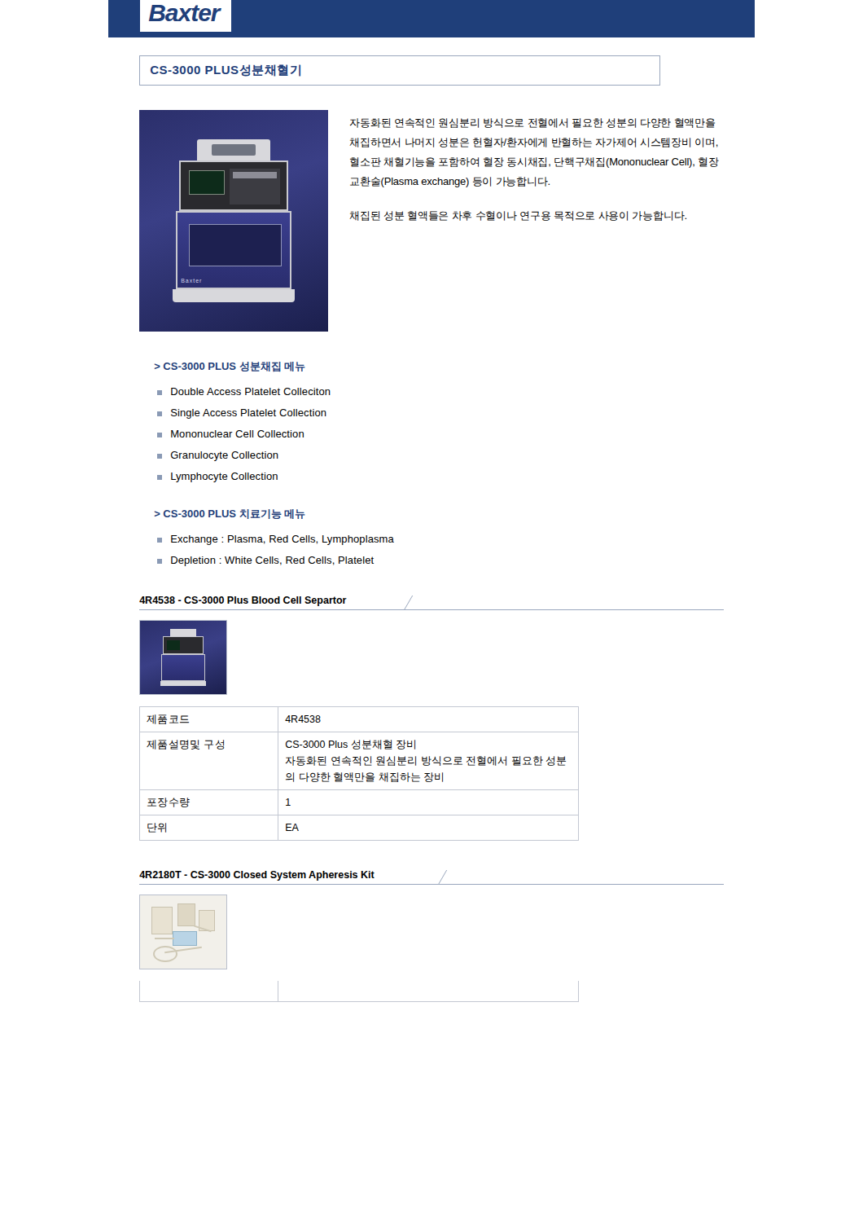Baxter
CS-3000 PLUS성분채혈기
Baxter
자동화된 연속적인 원심분리 방식으로 전혈에서 필요한 성분의 다양한 혈액만을 채집하면서 나머지 성분은 헌혈자/환자에게 반혈하는 자가제어 시스템장비 이며, 혈소판 채혈기능을 포함하여 혈장 동시채집, 단핵구채집(Mononuclear Cell), 혈장교환술(Plasma exchange) 등이 가능합니다.
채집된 성분 혈액들은 차후 수혈이나 연구용 목적으로 사용이 가능합니다.
> CS-3000 PLUS 성분채집 메뉴
Double Access Platelet Colleciton
Single Access Platelet Collection
Mononuclear Cell Collection
Granulocyte Collection
Lymphocyte Collection
> CS-3000 PLUS 치료기능 메뉴
Exchange : Plasma, Red Cells, Lymphoplasma
Depletion : White Cells, Red Cells, Platelet
4R4538 - CS-3000 Plus Blood Cell Separtor
| 제품코드 | 4R4538 |
| 제품설명및 구성 | CS-3000 Plus 성분채혈 장비 자동화된 연속적인 원심분리 방식으로 전혈에서 필요한 성분의 다양한 혈액만을 채집하는 장비 |
| 포장수량 | 1 |
| 단위 | EA |
4R2180T - CS-3000 Closed System Apheresis Kit